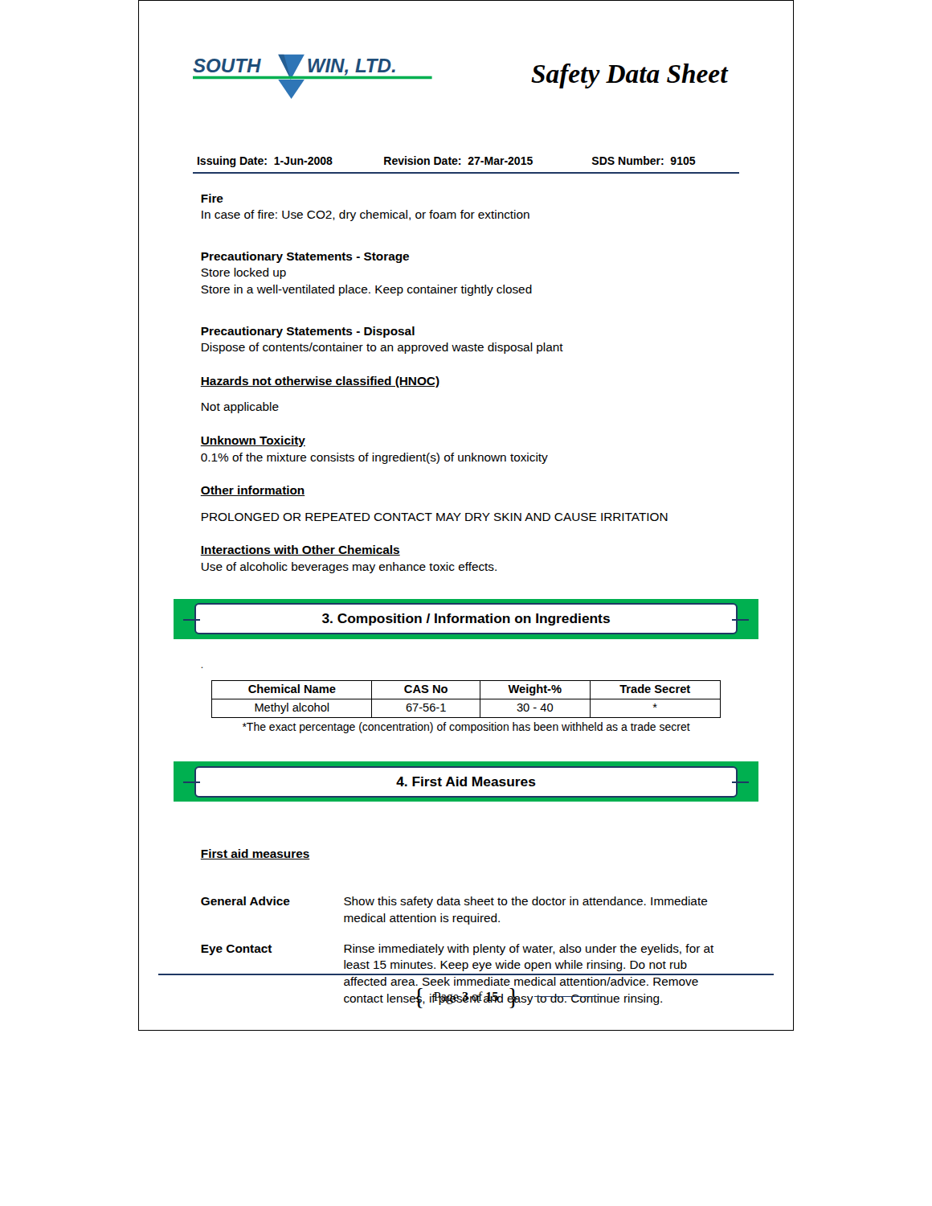SOUTH WIN, LTD.
Safety Data Sheet
Issuing Date: 1-Jun-2008
Revision Date: 27-Mar-2015
SDS Number: 9105
Fire
In case of fire: Use CO2, dry chemical, or foam for extinction
Precautionary Statements - Storage
Store locked up
Store in a well-ventilated place. Keep container tightly closed
Precautionary Statements - Disposal
Dispose of contents/container to an approved waste disposal plant
Hazards not otherwise classified (HNOC)
Not applicable
Unknown Toxicity
0.1% of the mixture consists of ingredient(s) of unknown toxicity
Other information
PROLONGED OR REPEATED CONTACT MAY DRY SKIN AND CAUSE IRRITATION
Interactions with Other Chemicals
Use of alcoholic beverages may enhance toxic effects.
3. Composition / Information on Ingredients
.
| Chemical Name | CAS No | Weight-% | Trade Secret |
| --- | --- | --- | --- |
| Methyl alcohol | 67-56-1 | 30 - 40 | * |
*The exact percentage (concentration) of composition has been withheld as a trade secret
4. First Aid Measures
First aid measures
General Advice
Show this safety data sheet to the doctor in attendance. Immediate medical attention is required.
Eye Contact
Rinse immediately with plenty of water, also under the eyelids, for at least 15 minutes. Keep eye wide open while rinsing. Do not rub affected area. Seek immediate medical attention/advice. Remove contact lenses, if present and easy to do. Continue rinsing.
{ Page 3 of 15 }